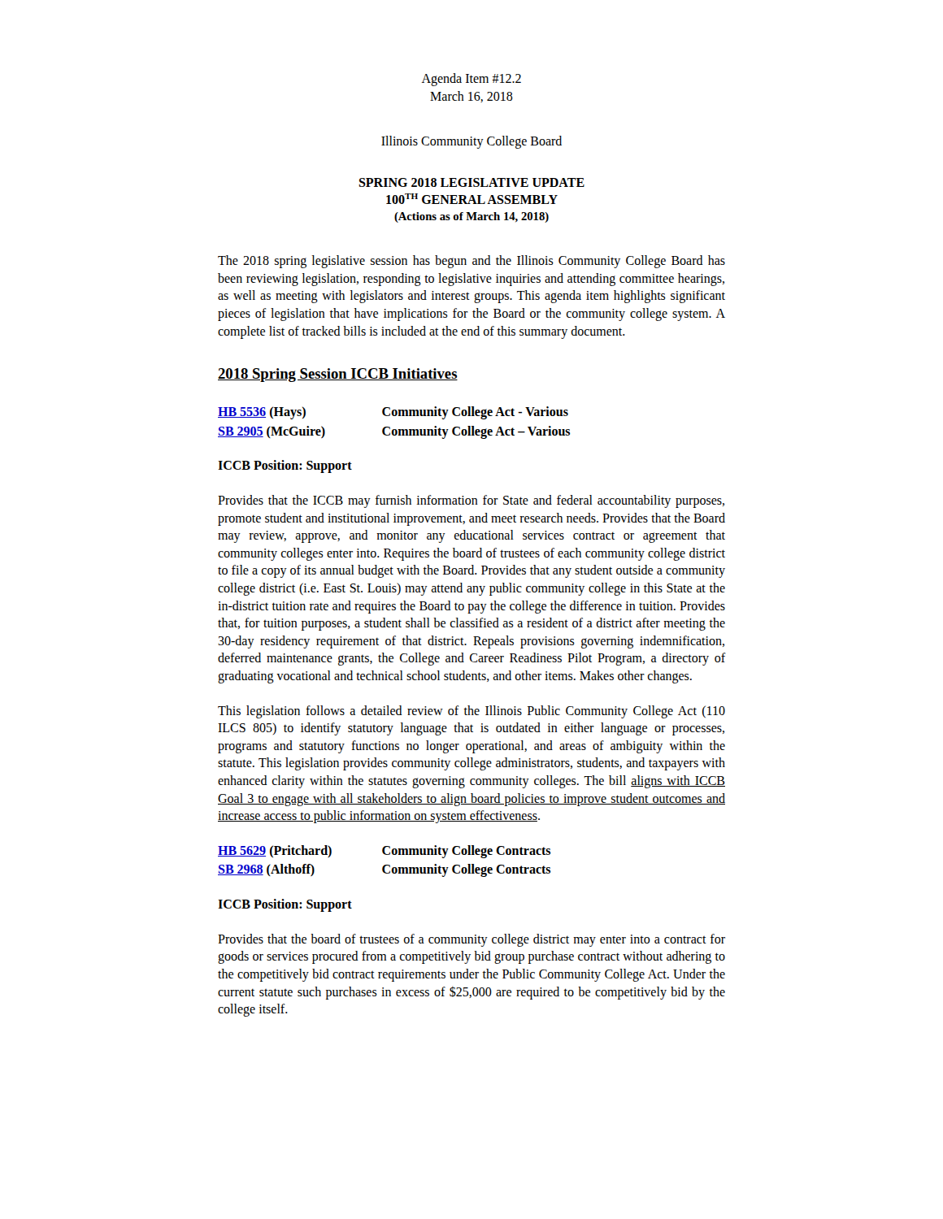Agenda Item #12.2
March 16, 2018
Illinois Community College Board
SPRING 2018 LEGISLATIVE UPDATE
100TH GENERAL ASSEMBLY
(Actions as of March 14, 2018)
The 2018 spring legislative session has begun and the Illinois Community College Board has been reviewing legislation, responding to legislative inquiries and attending committee hearings, as well as meeting with legislators and interest groups. This agenda item highlights significant pieces of legislation that have implications for the Board or the community college system. A complete list of tracked bills is included at the end of this summary document.
2018 Spring Session ICCB Initiatives
| HB 5536 (Hays) | Community College Act - Various |
| SB 2905 (McGuire) | Community College Act – Various |
ICCB Position: Support
Provides that the ICCB may furnish information for State and federal accountability purposes, promote student and institutional improvement, and meet research needs. Provides that the Board may review, approve, and monitor any educational services contract or agreement that community colleges enter into. Requires the board of trustees of each community college district to file a copy of its annual budget with the Board. Provides that any student outside a community college district (i.e. East St. Louis) may attend any public community college in this State at the in-district tuition rate and requires the Board to pay the college the difference in tuition. Provides that, for tuition purposes, a student shall be classified as a resident of a district after meeting the 30-day residency requirement of that district. Repeals provisions governing indemnification, deferred maintenance grants, the College and Career Readiness Pilot Program, a directory of graduating vocational and technical school students, and other items. Makes other changes.
This legislation follows a detailed review of the Illinois Public Community College Act (110 ILCS 805) to identify statutory language that is outdated in either language or processes, programs and statutory functions no longer operational, and areas of ambiguity within the statute. This legislation provides community college administrators, students, and taxpayers with enhanced clarity within the statutes governing community colleges. The bill aligns with ICCB Goal 3 to engage with all stakeholders to align board policies to improve student outcomes and increase access to public information on system effectiveness.
| HB 5629 (Pritchard) | Community College Contracts |
| SB 2968 (Althoff) | Community College Contracts |
ICCB Position: Support
Provides that the board of trustees of a community college district may enter into a contract for goods or services procured from a competitively bid group purchase contract without adhering to the competitively bid contract requirements under the Public Community College Act. Under the current statute such purchases in excess of $25,000 are required to be competitively bid by the college itself.